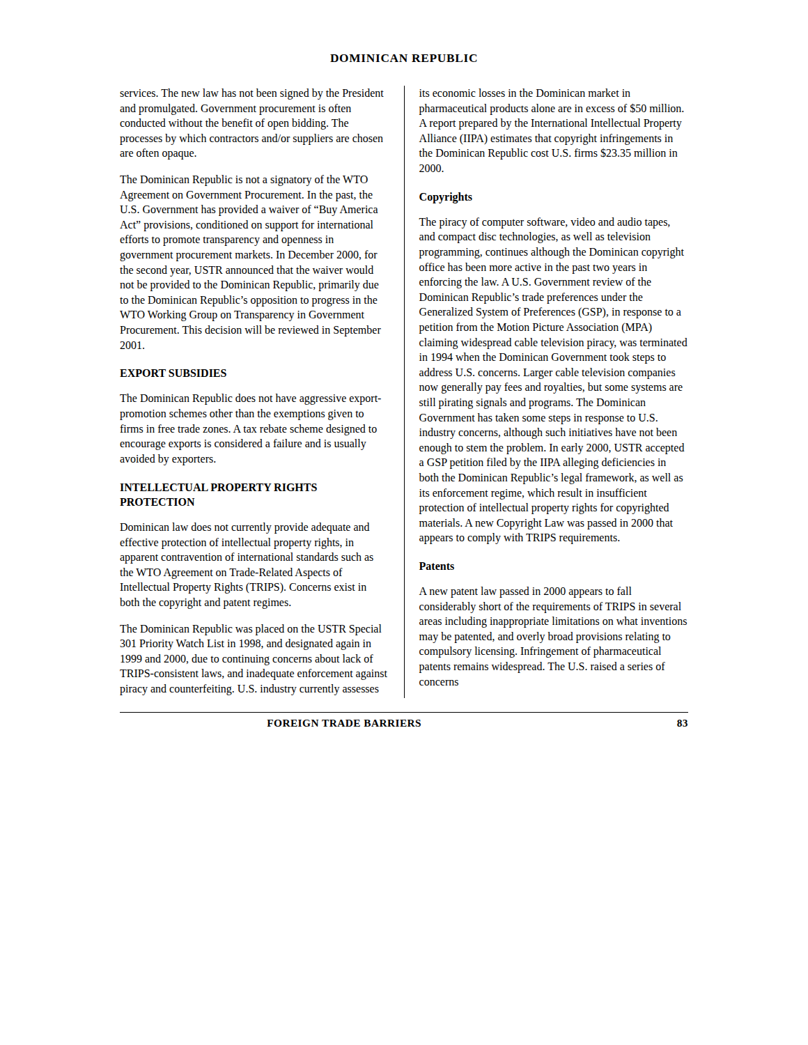DOMINICAN REPUBLIC
services. The new law has not been signed by the President and promulgated. Government procurement is often conducted without the benefit of open bidding. The processes by which contractors and/or suppliers are chosen are often opaque.
The Dominican Republic is not a signatory of the WTO Agreement on Government Procurement. In the past, the U.S. Government has provided a waiver of “Buy America Act” provisions, conditioned on support for international efforts to promote transparency and openness in government procurement markets. In December 2000, for the second year, USTR announced that the waiver would not be provided to the Dominican Republic, primarily due to the Dominican Republic’s opposition to progress in the WTO Working Group on Transparency in Government Procurement. This decision will be reviewed in September 2001.
EXPORT SUBSIDIES
The Dominican Republic does not have aggressive export-promotion schemes other than the exemptions given to firms in free trade zones. A tax rebate scheme designed to encourage exports is considered a failure and is usually avoided by exporters.
INTELLECTUAL PROPERTY RIGHTS PROTECTION
Dominican law does not currently provide adequate and effective protection of intellectual property rights, in apparent contravention of international standards such as the WTO Agreement on Trade-Related Aspects of Intellectual Property Rights (TRIPS). Concerns exist in both the copyright and patent regimes.
The Dominican Republic was placed on the USTR Special 301 Priority Watch List in 1998, and designated again in 1999 and 2000, due to continuing concerns about lack of TRIPS-consistent laws, and inadequate enforcement against piracy and counterfeiting. U.S. industry currently assesses its economic losses in the Dominican market in pharmaceutical products alone are in excess of $50 million. A report prepared by the International Intellectual Property Alliance (IIPA) estimates that copyright infringements in the Dominican Republic cost U.S. firms $23.35 million in 2000.
Copyrights
The piracy of computer software, video and audio tapes, and compact disc technologies, as well as television programming, continues although the Dominican copyright office has been more active in the past two years in enforcing the law. A U.S. Government review of the Dominican Republic’s trade preferences under the Generalized System of Preferences (GSP), in response to a petition from the Motion Picture Association (MPA) claiming widespread cable television piracy, was terminated in 1994 when the Dominican Government took steps to address U.S. concerns. Larger cable television companies now generally pay fees and royalties, but some systems are still pirating signals and programs. The Dominican Government has taken some steps in response to U.S. industry concerns, although such initiatives have not been enough to stem the problem. In early 2000, USTR accepted a GSP petition filed by the IIPA alleging deficiencies in both the Dominican Republic’s legal framework, as well as its enforcement regime, which result in insufficient protection of intellectual property rights for copyrighted materials. A new Copyright Law was passed in 2000 that appears to comply with TRIPS requirements.
Patents
A new patent law passed in 2000 appears to fall considerably short of the requirements of TRIPS in several areas including inappropriate limitations on what inventions may be patented, and overly broad provisions relating to compulsory licensing. Infringement of pharmaceutical patents remains widespread. The U.S. raised a series of concerns
FOREIGN TRADE BARRIERS 83